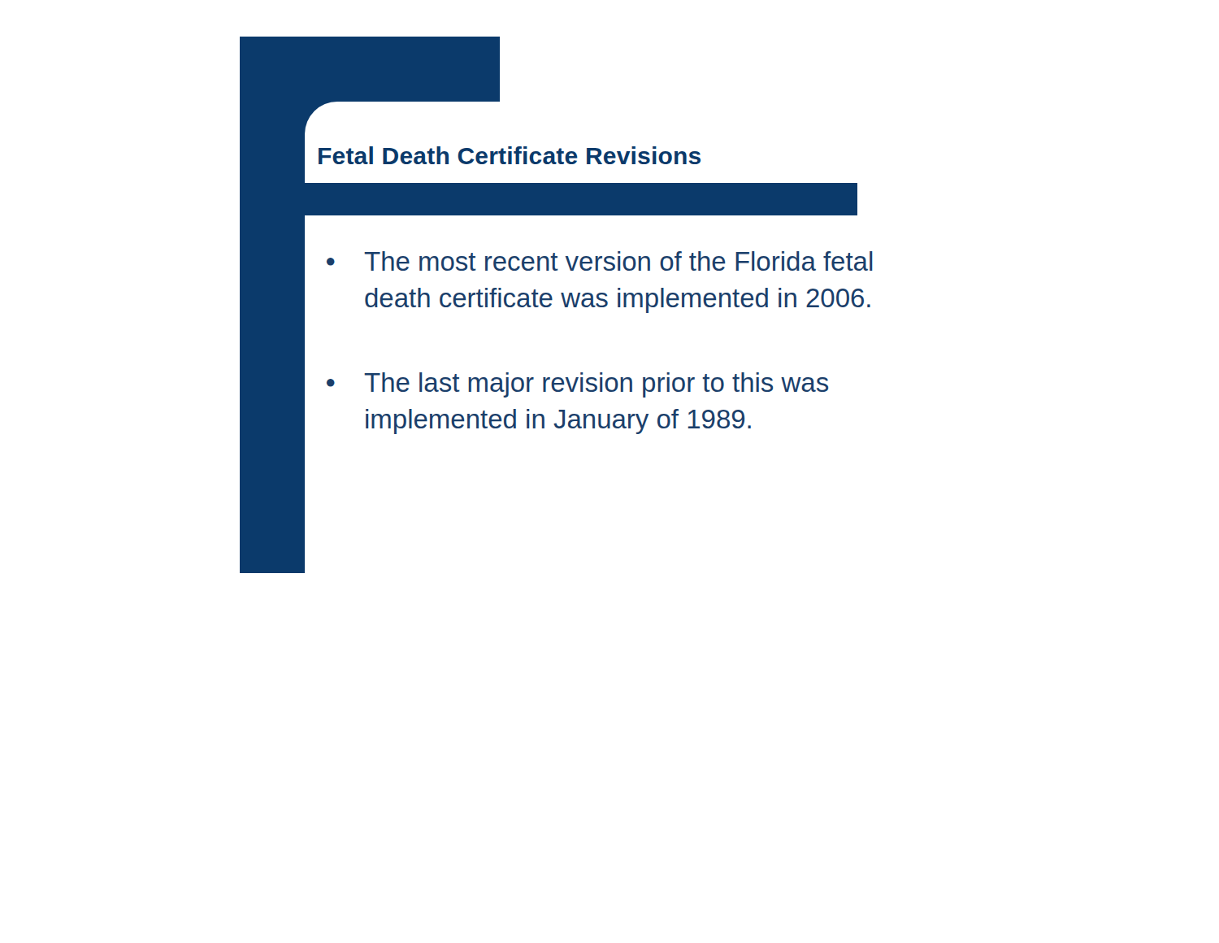Fetal Death Certificate Revisions
The most recent version of the Florida fetal death certificate was implemented in 2006.
The last major revision prior to this was implemented in January of 1989.